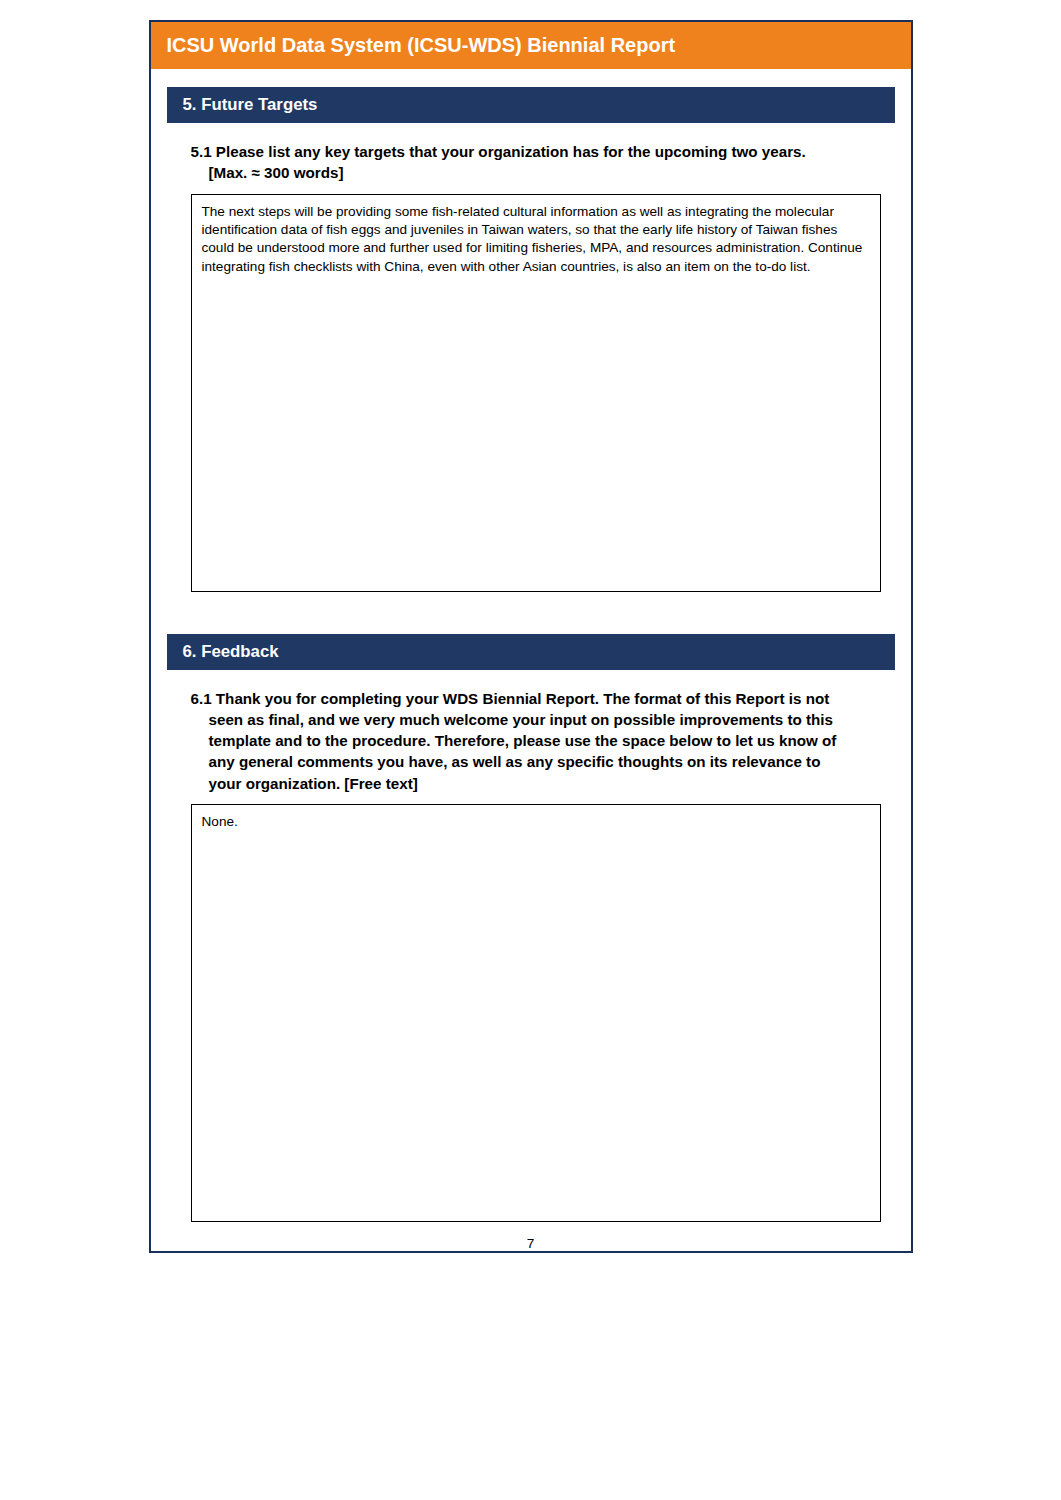ICSU World Data System (ICSU-WDS) Biennial Report
5. Future Targets
5.1 Please list any key targets that your organization has for the upcoming two years. [Max. ≈ 300 words]
The next steps will be providing some fish-related cultural information as well as integrating the molecular identification data of fish eggs and juveniles in Taiwan waters, so that the early life history of Taiwan fishes could be understood more and further used for limiting fisheries, MPA, and resources administration. Continue integrating fish checklists with China, even with other Asian countries, is also an item on the to-do list.
6. Feedback
6.1 Thank you for completing your WDS Biennial Report. The format of this Report is not seen as final, and we very much welcome your input on possible improvements to this template and to the procedure. Therefore, please use the space below to let us know of any general comments you have, as well as any specific thoughts on its relevance to your organization. [Free text]
None.
7